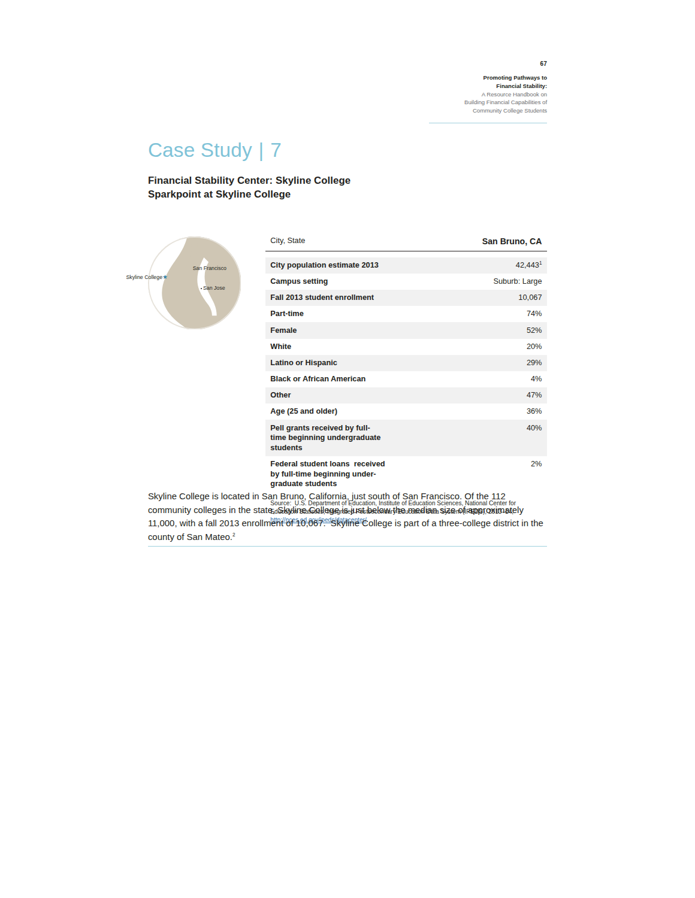67
Promoting Pathways to
Financial Stability:
A Resource Handbook on
Building Financial Capabilities of
Community College Students
Case Study | 7
Financial Stability Center: Skyline College
Sparkpoint at Skyline College
San Francisco San Jose Skyline College★
| City, State | San Bruno, CA |
| City population estimate 2013 | 42,443 1 |
| Campus setting | Suburb: Large |
| Fall 2013 student enrollment | 10,067 |
| Part-time | 74% |
| Female | 52% |
| White | 20% |
| Latino or Hispanic | 29% |
| Black or African American | 4% |
| Other | 47% |
| Age (25 and older) | 36% |
| Pell grants received by full- time beginning undergraduate students | 40% |
| Federal student loans received by full-time beginning under- graduate students | 2% |
Source: U.S. Department of Education, Institute of Education Sciences, National Center for Education Statistics, Integrated Postsecondary Education Data System (IPEDS), 2013–14, http://nces.ed.gov/ipeds/datacenter/.
Skyline College is located in San Bruno, California, just south of San Francisco. Of the 112 community colleges in the state, Skyline College is just below the median size of approximately 11,000, with a fall 2013 enrollment of 10,067. Skyline College is part of a three-college district in the county of San Mateo.2